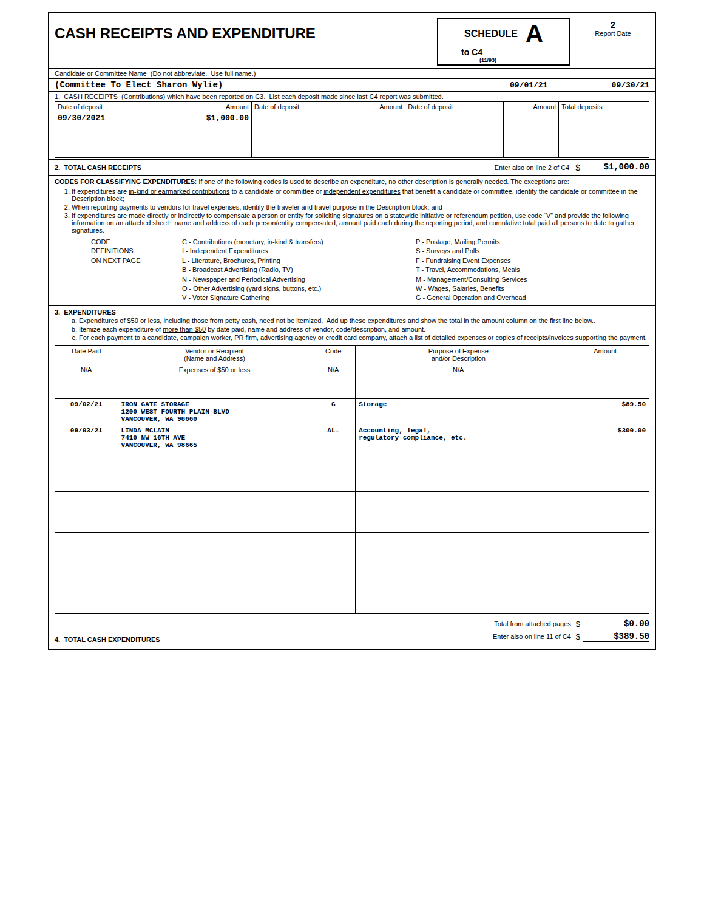CASH RECEIPTS AND EXPENDITURE
SCHEDULE A
to C4
(11/93)
2
Report Date
Candidate or Committee Name (Do not abbreviate. Use full name.)
(Committee To Elect Sharon Wylie)
09/01/21 09/30/21
1. CASH RECEIPTS (Contributions) which have been reported on C3. List each deposit made since last C4 report was submitted.
| Date of deposit | Amount | Date of deposit | Amount | Date of deposit | Amount | Total deposits |
| --- | --- | --- | --- | --- | --- | --- |
| 09/30/2021 | $1,000.00 | | | | | |
2. TOTAL CASH RECEIPTS
Enter also on line 2 of C4
$
$1,000.00
CODES FOR CLASSIFYING EXPENDITURES: If one of the following codes is used to describe an expenditure, no other description is generally needed. The exceptions are:
If expenditures are in-kind or earmarked contributions to a candidate or committee or independent expenditures that benefit a candidate or committee, identify the candidate or committee in the Description block;
When reporting payments to vendors for travel expenses, identify the traveler and travel purpose in the Description block; and
If expenditures are made directly or indirectly to compensate a person or entity for soliciting signatures on a statewide initiative or referendum petition, use code “V” and provide the following information on an attached sheet: name and address of each person/entity compensated, amount paid each during the reporting period, and cumulative total paid all persons to date to gather signatures.
CODE
DEFINITIONS
ON NEXT PAGE
C - Contributions (monetary, in-kind & transfers)
I - Independent Expenditures
L - Literature, Brochures, Printing
B - Broadcast Advertising (Radio, TV)
N - Newspaper and Periodical Advertising
O - Other Advertising (yard signs, buttons, etc.)
V - Voter Signature Gathering
P - Postage, Mailing Permits
S - Surveys and Polls
F - Fundraising Event Expenses
T - Travel, Accommodations, Meals
M - Management/Consulting Services
W - Wages, Salaries, Benefits
G - General Operation and Overhead
3. EXPENDITURES
Expenditures of $50 or less, including those from petty cash, need not be itemized. Add up these expenditures and show the total in the amount column on the first line below..
Itemize each expenditure of more than $50 by date paid, name and address of vendor, code/description, and amount.
For each payment to a candidate, campaign worker, PR firm, advertising agency or credit card company, attach a list of detailed expenses or copies of receipts/invoices supporting the payment.
| Date Paid | Vendor or Recipient (Name and Address) | Code | Purpose of Expense and/or Description | Amount |
| --- | --- | --- | --- | --- |
| N/A | Expenses of $50 or less | N/A | N/A | |
| 09/02/21 | IRON GATE STORAGE 1200 WEST FOURTH PLAIN BLVD VANCOUVER, WA 98660 | G | Storage | $89.50 |
| 09/03/21 | LINDA MCLAIN 7410 NW 16TH AVE VANCOUVER, WA 98665 | AL- | Accounting, legal, regulatory compliance, etc. | $300.00 |
4. TOTAL CASH EXPENDITURES
Total from attached pages $ $0.00
Enter also on line 11 of C4 $ $389.50